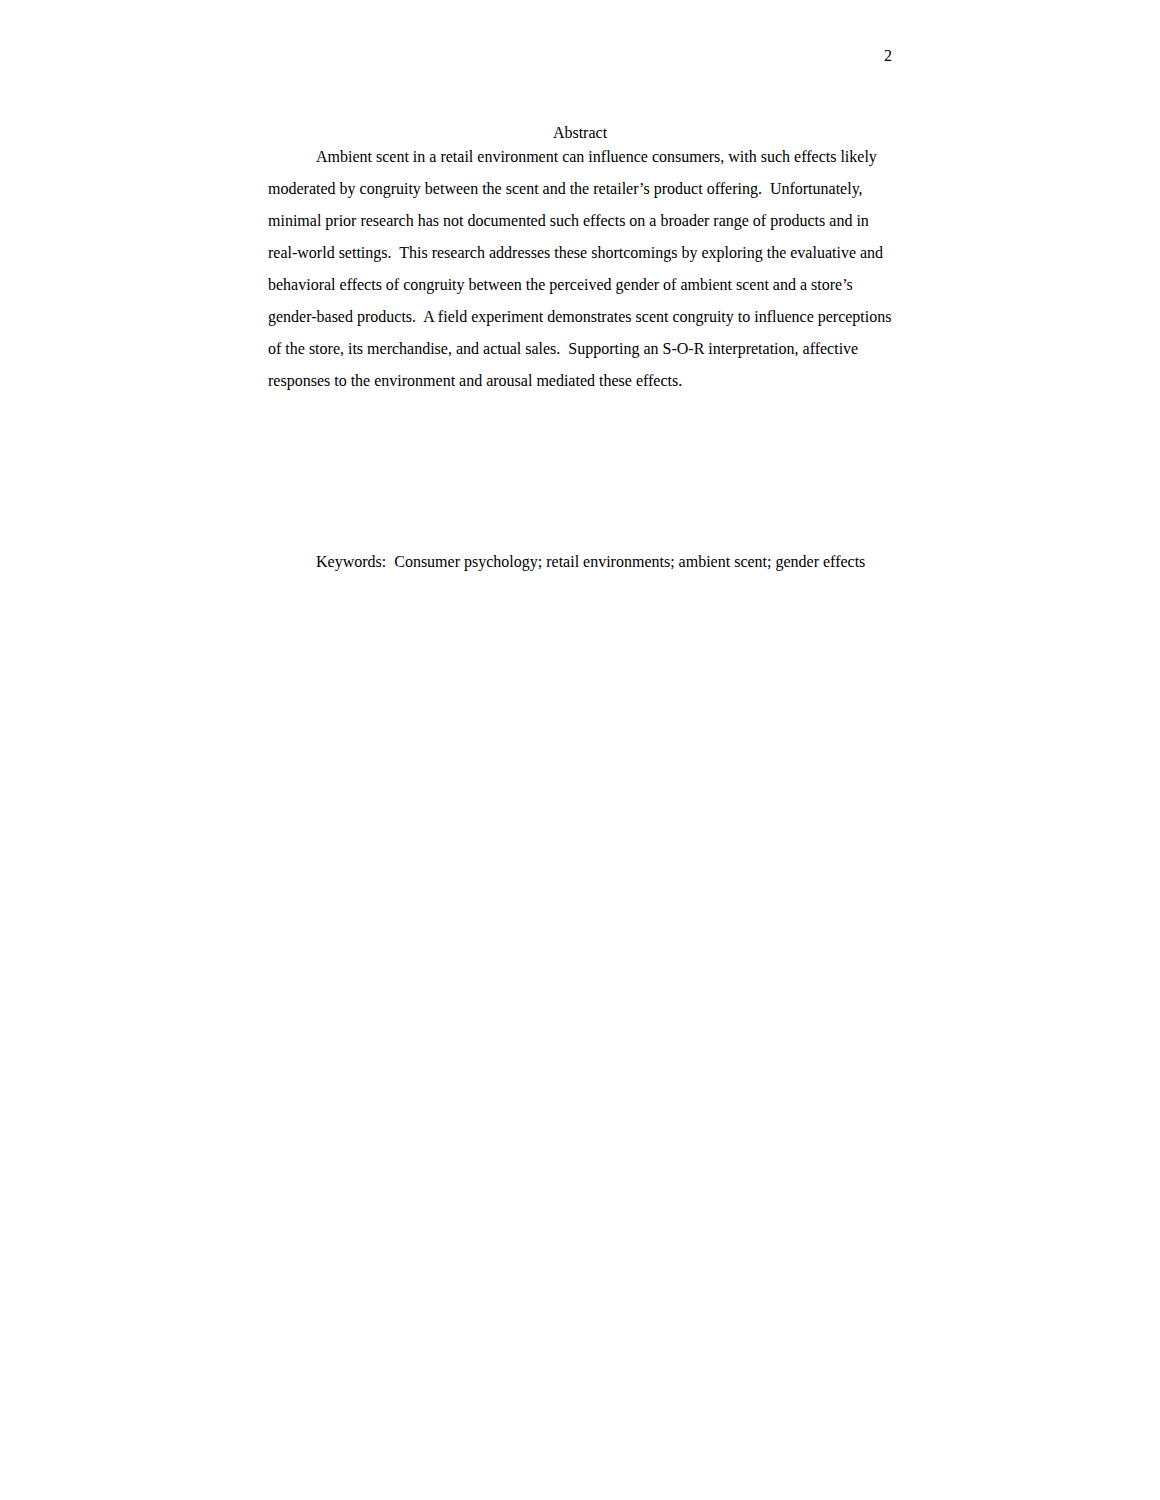2
Abstract
Ambient scent in a retail environment can influence consumers, with such effects likely moderated by congruity between the scent and the retailer’s product offering. Unfortunately, minimal prior research has not documented such effects on a broader range of products and in real-world settings. This research addresses these shortcomings by exploring the evaluative and behavioral effects of congruity between the perceived gender of ambient scent and a store’s gender-based products. A field experiment demonstrates scent congruity to influence perceptions of the store, its merchandise, and actual sales. Supporting an S-O-R interpretation, affective responses to the environment and arousal mediated these effects.
Keywords: Consumer psychology; retail environments; ambient scent; gender effects